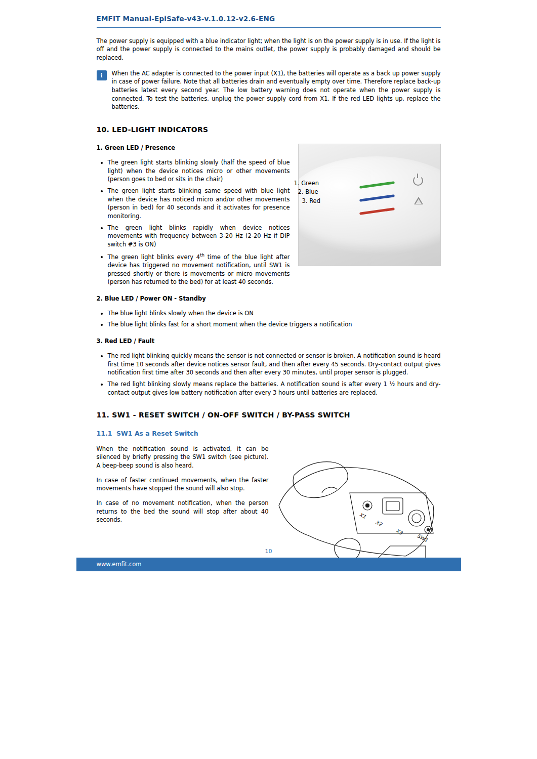EMFIT Manual-EpiSafe-v43-v.1.0.12-v2.6-ENG
The power supply is equipped with a blue indicator light; when the light is on the power supply is in use. If the light is off and the power supply is connected to the mains outlet, the power supply is probably damaged and should be replaced.
i
When the AC adapter is connected to the power input (X1), the batteries will operate as a back up power supply in case of power failure. Note that all batteries drain and eventually empty over time. Therefore replace back-up batteries latest every second year. The low battery warning does not operate when the power supply is connected. To test the batteries, unplug the power supply cord from X1. If the red LED lights up, replace the batteries.
10. LED-LIGHT INDICATORS
1. Green LED / Presence
The green light starts blinking slowly (half the speed of blue light) when the device notices micro or other movements (person goes to bed or sits in the chair)
The green light starts blinking same speed with blue light when the device has noticed micro and/or other movements (person in bed) for 40 seconds and it activates for presence monitoring.
The green light blinks rapidly when device notices movements with frequency between 3-20 Hz (2-20 Hz if DIP switch #3 is ON)
The green light blinks every 4th time of the blue light after device has triggered no movement notification, until SW1 is pressed shortly or there is movements or micro movements (person has returned to the bed) for at least 40 seconds.
1. Green
2. Blue
3. Red
2. Blue LED / Power ON - Standby
The blue light blinks slowly when the device is ON
The blue light blinks fast for a short moment when the device triggers a notification
3. Red LED / Fault
The red light blinking quickly means the sensor is not connected or sensor is broken. A notification sound is heard first time 10 seconds after device notices sensor fault, and then after every 45 seconds. Dry-contact output gives notification first time after 30 seconds and then after every 30 minutes, until proper sensor is plugged.
The red light blinking slowly means replace the batteries. A notification sound is after every 1 ½ hours and dry-contact output gives low battery notification after every 3 hours until batteries are replaced.
11. SW1 - RESET SWITCH / ON-OFF SWITCH / BY-PASS SWITCH
11.1 SW1 As a Reset Switch
When the notification sound is activated, it can be silenced by briefly pressing the SW1 switch (see picture). A beep-beep sound is also heard.
In case of faster continued movements, when the faster movements have stopped the sound will also stop.
In case of no movement notification, when the person returns to the bed the sound will stop after about 40 seconds.
X1 X2 X3 SW1
10
www.emfit.com